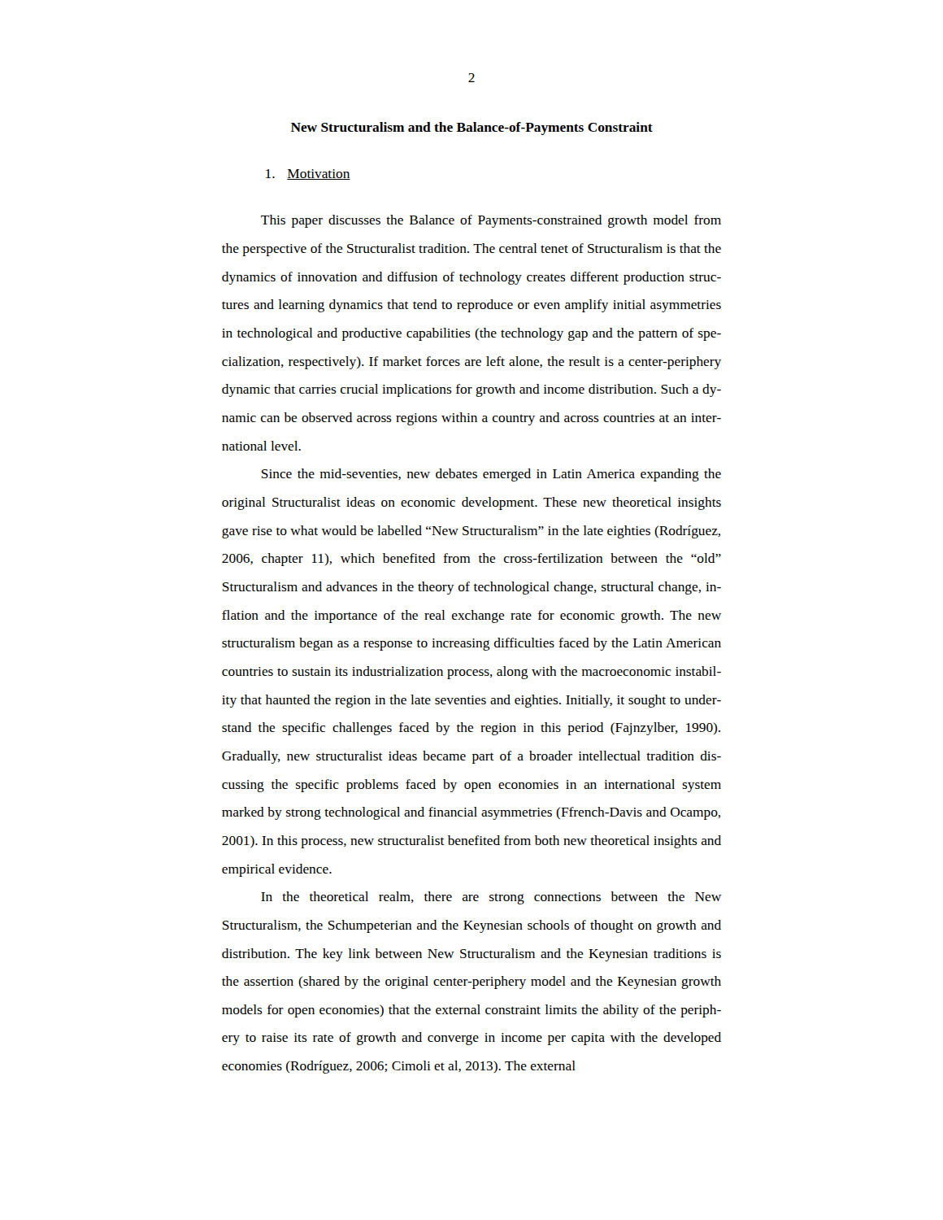2
New Structuralism and the Balance-of-Payments Constraint
1. Motivation
This paper discusses the Balance of Payments-constrained growth model from the perspective of the Structuralist tradition. The central tenet of Structuralism is that the dynamics of innovation and diffusion of technology creates different production structures and learning dynamics that tend to reproduce or even amplify initial asymmetries in technological and productive capabilities (the technology gap and the pattern of specialization, respectively). If market forces are left alone, the result is a center-periphery dynamic that carries crucial implications for growth and income distribution. Such a dynamic can be observed across regions within a country and across countries at an international level.
Since the mid-seventies, new debates emerged in Latin America expanding the original Structuralist ideas on economic development. These new theoretical insights gave rise to what would be labelled “New Structuralism” in the late eighties (Rodríguez, 2006, chapter 11), which benefited from the cross-fertilization between the “old” Structuralism and advances in the theory of technological change, structural change, inflation and the importance of the real exchange rate for economic growth. The new structuralism began as a response to increasing difficulties faced by the Latin American countries to sustain its industrialization process, along with the macroeconomic instability that haunted the region in the late seventies and eighties. Initially, it sought to understand the specific challenges faced by the region in this period (Fajnzylber, 1990). Gradually, new structuralist ideas became part of a broader intellectual tradition discussing the specific problems faced by open economies in an international system marked by strong technological and financial asymmetries (Ffrench-Davis and Ocampo, 2001). In this process, new structuralist benefited from both new theoretical insights and empirical evidence.
In the theoretical realm, there are strong connections between the New Structuralism, the Schumpeterian and the Keynesian schools of thought on growth and distribution. The key link between New Structuralism and the Keynesian traditions is the assertion (shared by the original center-periphery model and the Keynesian growth models for open economies) that the external constraint limits the ability of the periphery to raise its rate of growth and converge in income per capita with the developed economies (Rodríguez, 2006; Cimoli et al, 2013). The external